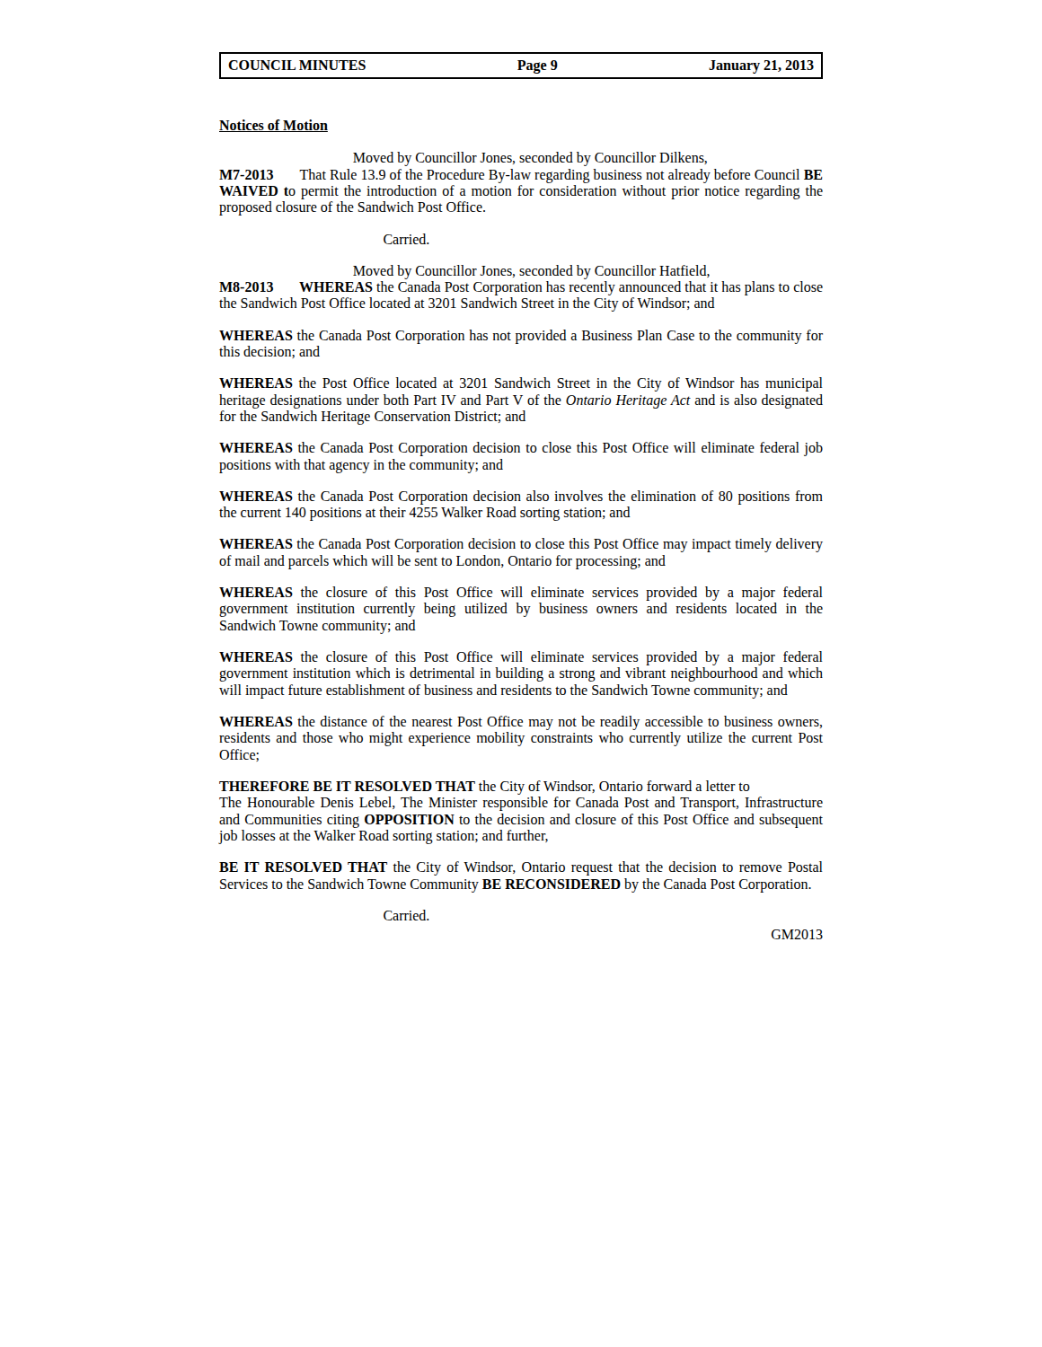COUNCIL MINUTES Page 9 January 21, 2013
Notices of Motion
Moved by Councillor Jones, seconded by Councillor Dilkens,
M7-2013 That Rule 13.9 of the Procedure By-law regarding business not already before Council BE WAIVED to permit the introduction of a motion for consideration without prior notice regarding the proposed closure of the Sandwich Post Office.
Carried.
Moved by Councillor Jones, seconded by Councillor Hatfield,
M8-2013 WHEREAS the Canada Post Corporation has recently announced that it has plans to close the Sandwich Post Office located at 3201 Sandwich Street in the City of Windsor; and
WHEREAS the Canada Post Corporation has not provided a Business Plan Case to the community for this decision; and
WHEREAS the Post Office located at 3201 Sandwich Street in the City of Windsor has municipal heritage designations under both Part IV and Part V of the Ontario Heritage Act and is also designated for the Sandwich Heritage Conservation District; and
WHEREAS the Canada Post Corporation decision to close this Post Office will eliminate federal job positions with that agency in the community; and
WHEREAS the Canada Post Corporation decision also involves the elimination of 80 positions from the current 140 positions at their 4255 Walker Road sorting station; and
WHEREAS the Canada Post Corporation decision to close this Post Office may impact timely delivery of mail and parcels which will be sent to London, Ontario for processing; and
WHEREAS the closure of this Post Office will eliminate services provided by a major federal government institution currently being utilized by business owners and residents located in the Sandwich Towne community; and
WHEREAS the closure of this Post Office will eliminate services provided by a major federal government institution which is detrimental in building a strong and vibrant neighbourhood and which will impact future establishment of business and residents to the Sandwich Towne community; and
WHEREAS the distance of the nearest Post Office may not be readily accessible to business owners, residents and those who might experience mobility constraints who currently utilize the current Post Office;
THEREFORE BE IT RESOLVED THAT the City of Windsor, Ontario forward a letter to
The Honourable Denis Lebel, The Minister responsible for Canada Post and Transport, Infrastructure and Communities citing OPPOSITION to the decision and closure of this Post Office and subsequent job losses at the Walker Road sorting station; and further,
BE IT RESOLVED THAT the City of Windsor, Ontario request that the decision to remove Postal Services to the Sandwich Towne Community BE RECONSIDERED by the Canada Post Corporation.
Carried.
GM2013